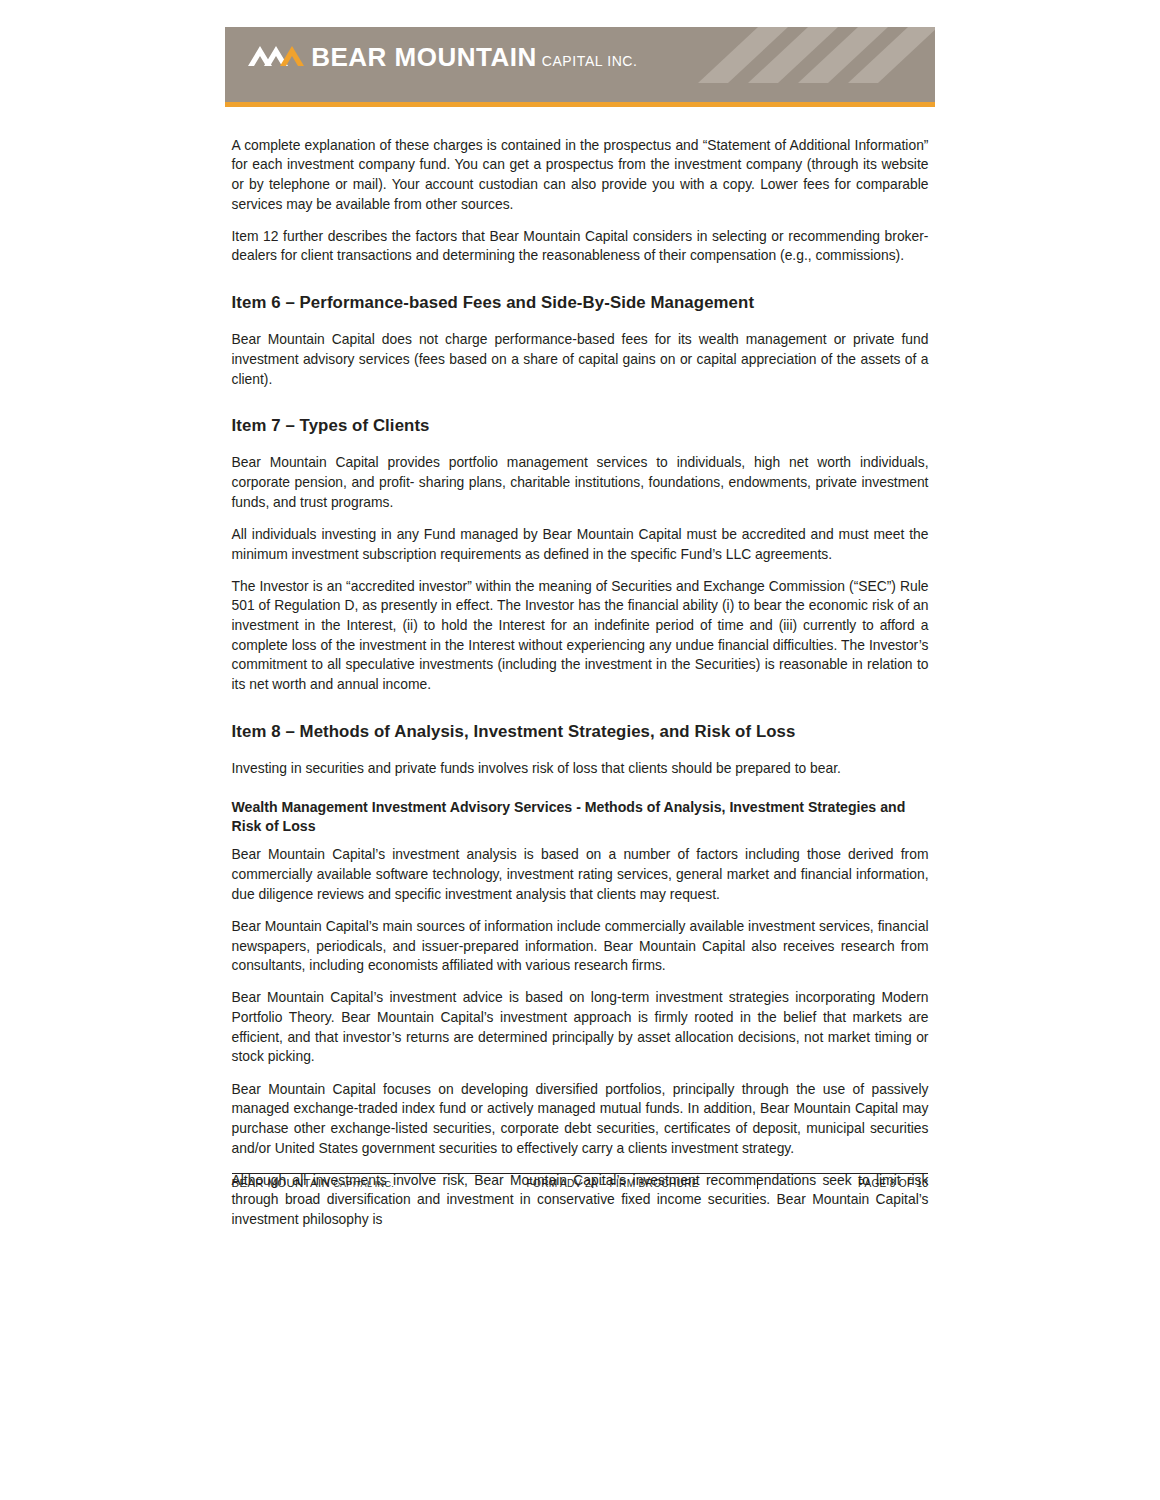BEAR MOUNTAIN CAPITAL INC.
A complete explanation of these charges is contained in the prospectus and “Statement of Additional Information” for each investment company fund. You can get a prospectus from the investment company (through its website or by telephone or mail). Your account custodian can also provide you with a copy. Lower fees for comparable services may be available from other sources.
Item 12 further describes the factors that Bear Mountain Capital considers in selecting or recommending broker-dealers for client transactions and determining the reasonableness of their compensation (e.g., commissions).
Item 6 – Performance-based Fees and Side-By-Side Management
Bear Mountain Capital does not charge performance-based fees for its wealth management or private fund investment advisory services (fees based on a share of capital gains on or capital appreciation of the assets of a client).
Item 7 – Types of Clients
Bear Mountain Capital provides portfolio management services to individuals, high net worth individuals, corporate pension, and profit- sharing plans, charitable institutions, foundations, endowments, private investment funds, and trust programs.
All individuals investing in any Fund managed by Bear Mountain Capital must be accredited and must meet the minimum investment subscription requirements as defined in the specific Fund’s LLC agreements.
The Investor is an “accredited investor” within the meaning of Securities and Exchange Commission (“SEC”) Rule 501 of Regulation D, as presently in effect. The Investor has the financial ability (i) to bear the economic risk of an investment in the Interest, (ii) to hold the Interest for an indefinite period of time and (iii) currently to afford a complete loss of the investment in the Interest without experiencing any undue financial difficulties. The Investor’s commitment to all speculative investments (including the investment in the Securities) is reasonable in relation to its net worth and annual income.
Item 8 – Methods of Analysis, Investment Strategies, and Risk of Loss
Investing in securities and private funds involves risk of loss that clients should be prepared to bear.
Wealth Management Investment Advisory Services - Methods of Analysis, Investment Strategies and Risk of Loss
Bear Mountain Capital’s investment analysis is based on a number of factors including those derived from commercially available software technology, investment rating services, general market and financial information, due diligence reviews and specific investment analysis that clients may request.
Bear Mountain Capital’s main sources of information include commercially available investment services, financial newspapers, periodicals, and issuer-prepared information. Bear Mountain Capital also receives research from consultants, including economists affiliated with various research firms.
Bear Mountain Capital’s investment advice is based on long-term investment strategies incorporating Modern Portfolio Theory. Bear Mountain Capital’s investment approach is firmly rooted in the belief that markets are efficient, and that investor’s returns are determined principally by asset allocation decisions, not market timing or stock picking.
Bear Mountain Capital focuses on developing diversified portfolios, principally through the use of passively managed exchange-traded index fund or actively managed mutual funds. In addition, Bear Mountain Capital may purchase other exchange-listed securities, corporate debt securities, certificates of deposit, municipal securities and/or United States government securities to effectively carry a clients investment strategy.
Although all investments involve risk, Bear Mountain Capital’s investment recommendations seek to limit risk through broad diversification and investment in conservative fixed income securities. Bear Mountain Capital’s investment philosophy is
BEAR MOUNTAIN CAPITAL INC.
FORM ADV 2A – FIRM BROCHURE
PAGE 8 OF 13